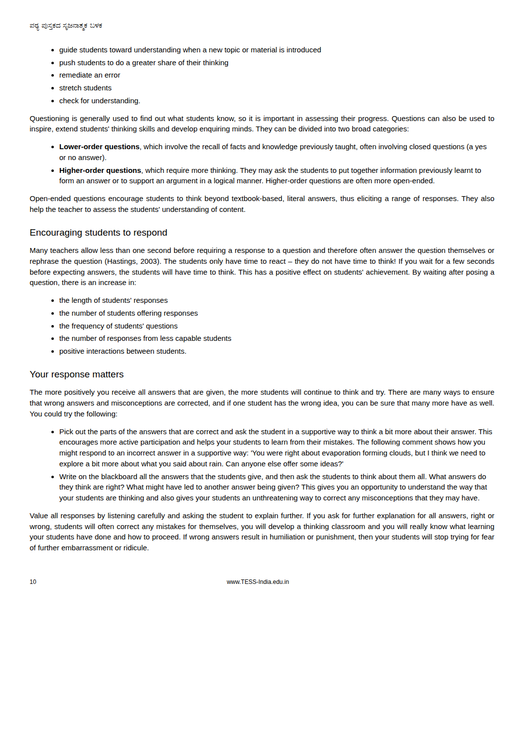ಪಠ್ಯ ಪುಸ್ತಕದ ಸೃಜನಾತ್ಮಕ ಬಳಕ
guide students toward understanding when a new topic or material is introduced
push students to do a greater share of their thinking
remediate an error
stretch students
check for understanding.
Questioning is generally used to find out what students know, so it is important in assessing their progress. Questions can also be used to inspire, extend students' thinking skills and develop enquiring minds. They can be divided into two broad categories:
Lower-order questions, which involve the recall of facts and knowledge previously taught, often involving closed questions (a yes or no answer).
Higher-order questions, which require more thinking. They may ask the students to put together information previously learnt to form an answer or to support an argument in a logical manner. Higher-order questions are often more open-ended.
Open-ended questions encourage students to think beyond textbook-based, literal answers, thus eliciting a range of responses. They also help the teacher to assess the students' understanding of content.
Encouraging students to respond
Many teachers allow less than one second before requiring a response to a question and therefore often answer the question themselves or rephrase the question (Hastings, 2003). The students only have time to react – they do not have time to think! If you wait for a few seconds before expecting answers, the students will have time to think. This has a positive effect on students' achievement. By waiting after posing a question, there is an increase in:
the length of students' responses
the number of students offering responses
the frequency of students' questions
the number of responses from less capable students
positive interactions between students.
Your response matters
The more positively you receive all answers that are given, the more students will continue to think and try. There are many ways to ensure that wrong answers and misconceptions are corrected, and if one student has the wrong idea, you can be sure that many more have as well. You could try the following:
Pick out the parts of the answers that are correct and ask the student in a supportive way to think a bit more about their answer. This encourages more active participation and helps your students to learn from their mistakes. The following comment shows how you might respond to an incorrect answer in a supportive way: 'You were right about evaporation forming clouds, but I think we need to explore a bit more about what you said about rain. Can anyone else offer some ideas?'
Write on the blackboard all the answers that the students give, and then ask the students to think about them all. What answers do they think are right? What might have led to another answer being given? This gives you an opportunity to understand the way that your students are thinking and also gives your students an unthreatening way to correct any misconceptions that they may have.
Value all responses by listening carefully and asking the student to explain further. If you ask for further explanation for all answers, right or wrong, students will often correct any mistakes for themselves, you will develop a thinking classroom and you will really know what learning your students have done and how to proceed. If wrong answers result in humiliation or punishment, then your students will stop trying for fear of further embarrassment or ridicule.
10 www.TESS-India.edu.in